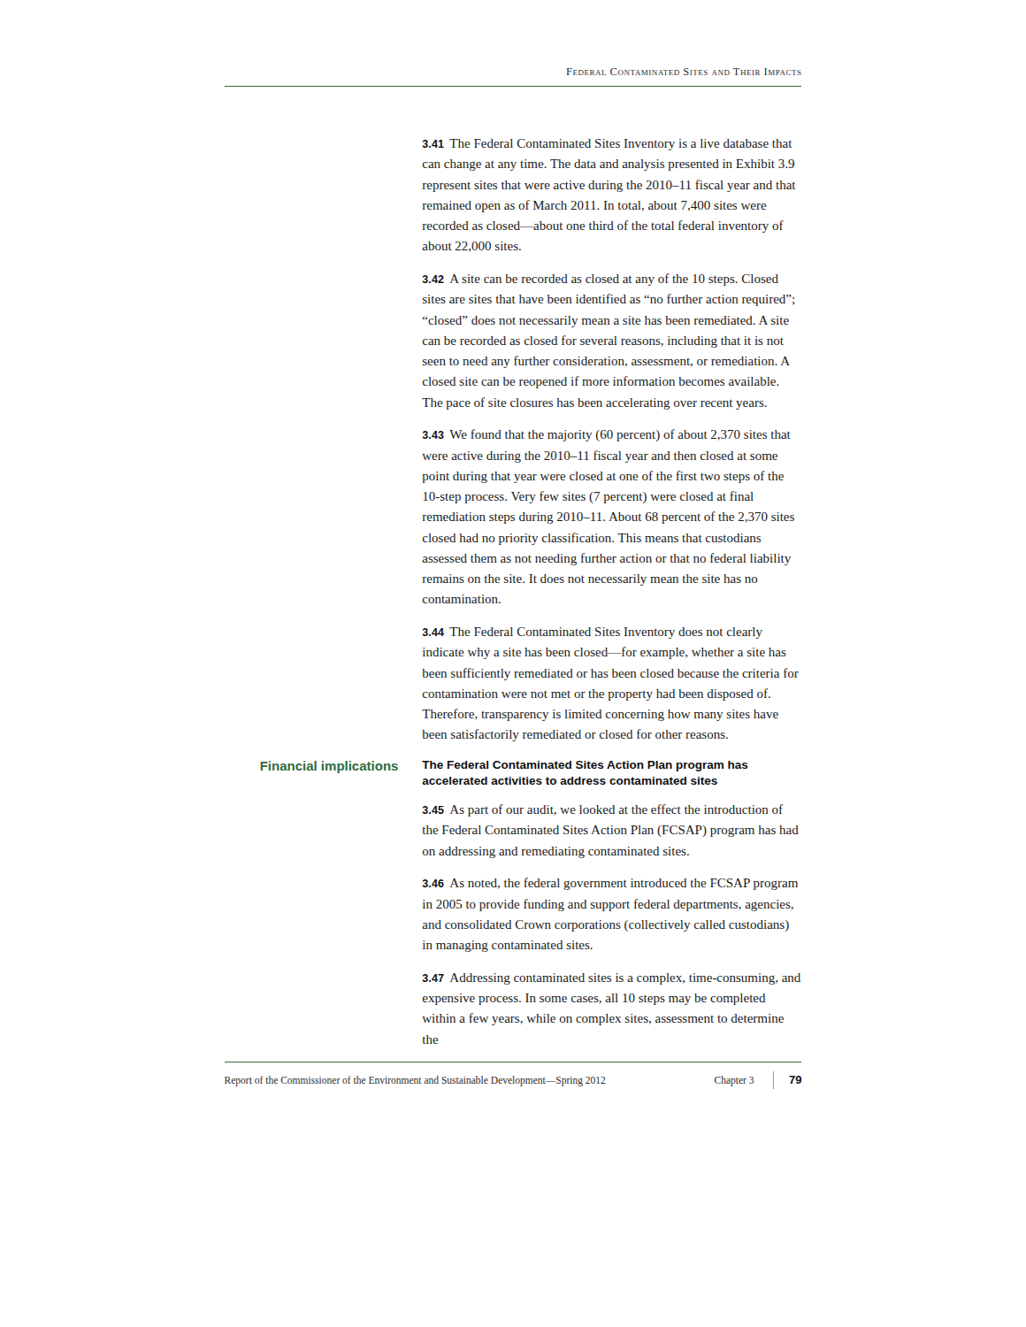Federal Contaminated Sites and Their Impacts
3.41 The Federal Contaminated Sites Inventory is a live database that can change at any time. The data and analysis presented in Exhibit 3.9 represent sites that were active during the 2010–11 fiscal year and that remained open as of March 2011. In total, about 7,400 sites were recorded as closed—about one third of the total federal inventory of about 22,000 sites.
3.42 A site can be recorded as closed at any of the 10 steps. Closed sites are sites that have been identified as “no further action required”; “closed” does not necessarily mean a site has been remediated. A site can be recorded as closed for several reasons, including that it is not seen to need any further consideration, assessment, or remediation. A closed site can be reopened if more information becomes available. The pace of site closures has been accelerating over recent years.
3.43 We found that the majority (60 percent) of about 2,370 sites that were active during the 2010–11 fiscal year and then closed at some point during that year were closed at one of the first two steps of the 10-step process. Very few sites (7 percent) were closed at final remediation steps during 2010–11. About 68 percent of the 2,370 sites closed had no priority classification. This means that custodians assessed them as not needing further action or that no federal liability remains on the site. It does not necessarily mean the site has no contamination.
3.44 The Federal Contaminated Sites Inventory does not clearly indicate why a site has been closed—for example, whether a site has been sufficiently remediated or has been closed because the criteria for contamination were not met or the property had been disposed of. Therefore, transparency is limited concerning how many sites have been satisfactorily remediated or closed for other reasons.
Financial implications
The Federal Contaminated Sites Action Plan program has accelerated activities to address contaminated sites
3.45 As part of our audit, we looked at the effect the introduction of the Federal Contaminated Sites Action Plan (FCSAP) program has had on addressing and remediating contaminated sites.
3.46 As noted, the federal government introduced the FCSAP program in 2005 to provide funding and support federal departments, agencies, and consolidated Crown corporations (collectively called custodians) in managing contaminated sites.
3.47 Addressing contaminated sites is a complex, time-consuming, and expensive process. In some cases, all 10 steps may be completed within a few years, while on complex sites, assessment to determine the
Report of the Commissioner of the Environment and Sustainable Development—Spring 2012
Chapter 3 79